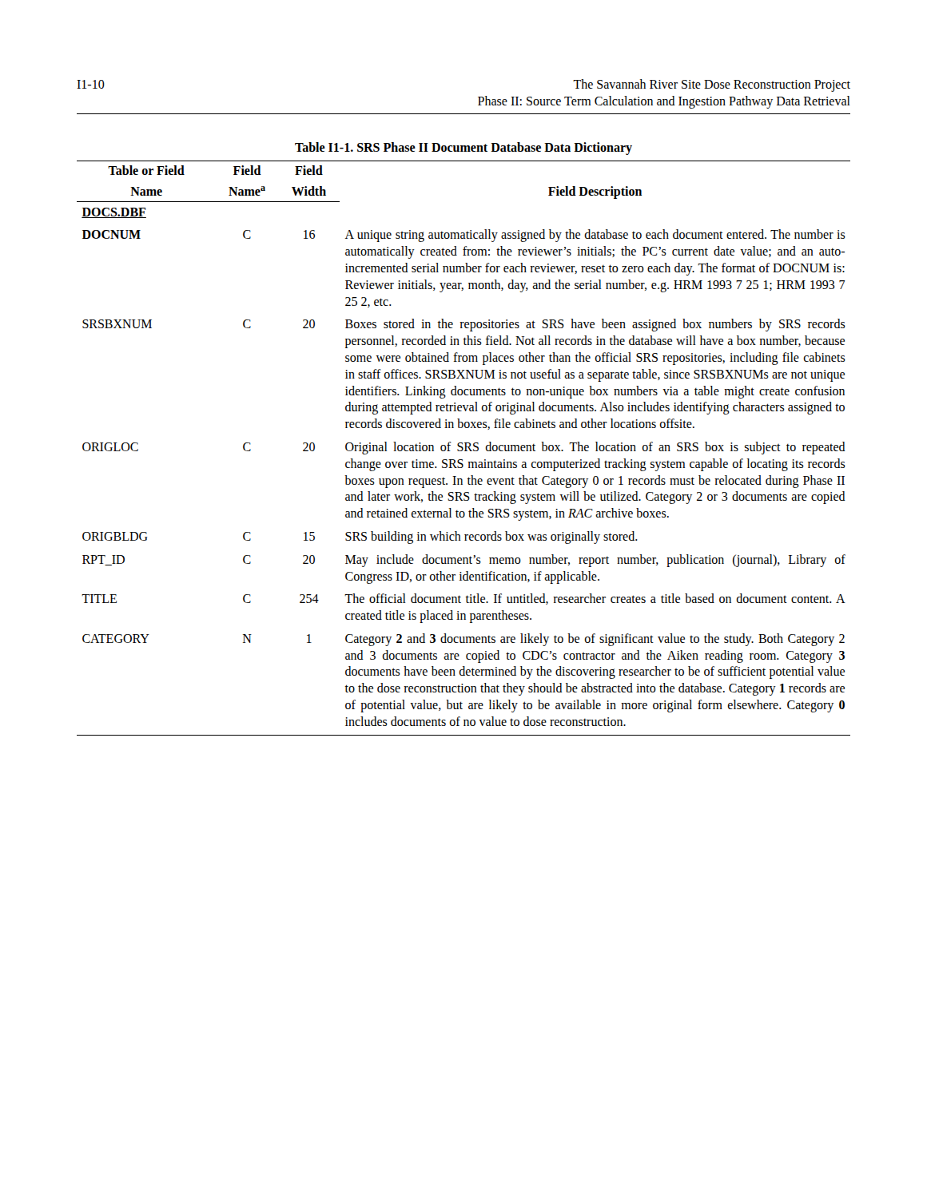I1-10
The Savannah River Site Dose Reconstruction Project
Phase II: Source Term Calculation and Ingestion Pathway Data Retrieval
Table I1-1. SRS Phase II Document Database Data Dictionary
| Table or Field | Field | Field | Field Description |
| --- | --- | --- | --- |
| Name | Name a | Width |
| DOCS.DBF |
| DOCNUM | C | 16 | A unique string automatically assigned by the database to each document entered. The number is automatically created from: the reviewer’s initials; the PC’s current date value; and an auto-incremented serial number for each reviewer, reset to zero each day. The format of DOCNUM is: Reviewer initials, year, month, day, and the serial number, e.g. HRM 1993 7 25 1; HRM 1993 7 25 2, etc. |
| SRSBXNUM | C | 20 | Boxes stored in the repositories at SRS have been assigned box numbers by SRS records personnel, recorded in this field. Not all records in the database will have a box number, because some were obtained from places other than the official SRS repositories, including file cabinets in staff offices. SRSBXNUM is not useful as a separate table, since SRSBXNUMs are not unique identifiers. Linking documents to non-unique box numbers via a table might create confusion during attempted retrieval of original documents. Also includes identifying characters assigned to records discovered in boxes, file cabinets and other locations offsite. |
| ORIGLOC | C | 20 | Original location of SRS document box. The location of an SRS box is subject to repeated change over time. SRS maintains a computerized tracking system capable of locating its records boxes upon request. In the event that Category 0 or 1 records must be relocated during Phase II and later work, the SRS tracking system will be utilized. Category 2 or 3 documents are copied and retained external to the SRS system, in RAC archive boxes. |
| ORIGBLDG | C | 15 | SRS building in which records box was originally stored. |
| RPT_ID | C | 20 | May include document’s memo number, report number, publication (journal), Library of Congress ID, or other identification, if applicable. |
| TITLE | C | 254 | The official document title. If untitled, researcher creates a title based on document content. A created title is placed in parentheses. |
| CATEGORY | N | 1 | Category 2 and 3 documents are likely to be of significant value to the study. Both Category 2 and 3 documents are copied to CDC’s contractor and the Aiken reading room. Category 3 documents have been determined by the discovering researcher to be of sufficient potential value to the dose reconstruction that they should be abstracted into the database. Category 1 records are of potential value, but are likely to be available in more original form elsewhere. Category 0 includes documents of no value to dose reconstruction. |